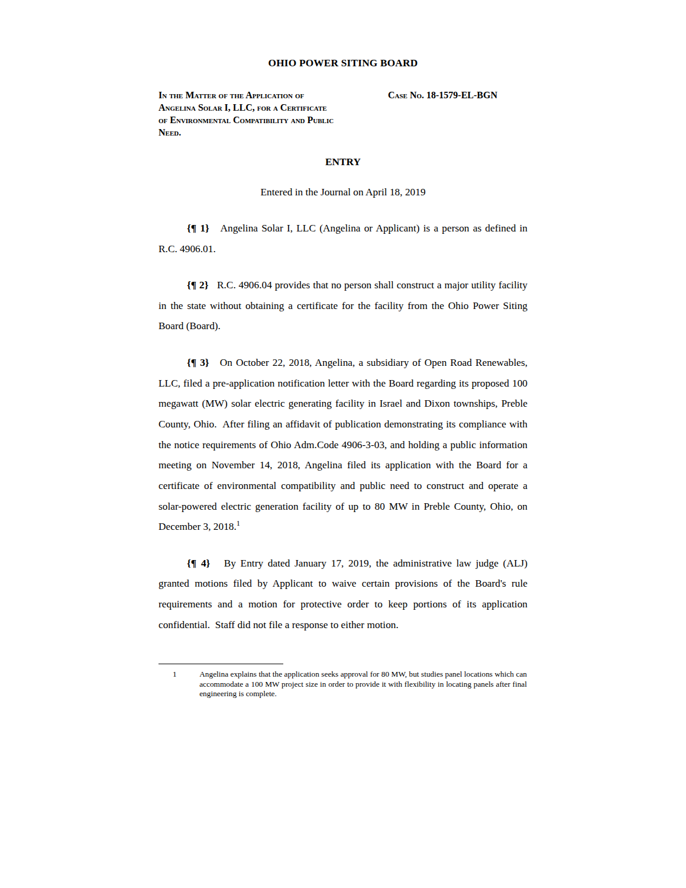OHIO POWER SITING BOARD
| In the Matter of the Application of Angelina Solar I, LLC, for a Certificate of Environmental Compatibility and Public Need. | | Case No. 18-1579-EL-BGN |
ENTRY
Entered in the Journal on April 18, 2019
{¶ 1} Angelina Solar I, LLC (Angelina or Applicant) is a person as defined in R.C. 4906.01.
{¶ 2} R.C. 4906.04 provides that no person shall construct a major utility facility in the state without obtaining a certificate for the facility from the Ohio Power Siting Board (Board).
{¶ 3} On October 22, 2018, Angelina, a subsidiary of Open Road Renewables, LLC, filed a pre-application notification letter with the Board regarding its proposed 100 megawatt (MW) solar electric generating facility in Israel and Dixon townships, Preble County, Ohio. After filing an affidavit of publication demonstrating its compliance with the notice requirements of Ohio Adm.Code 4906-3-03, and holding a public information meeting on November 14, 2018, Angelina filed its application with the Board for a certificate of environmental compatibility and public need to construct and operate a solar-powered electric generation facility of up to 80 MW in Preble County, Ohio, on December 3, 2018.1
{¶ 4} By Entry dated January 17, 2019, the administrative law judge (ALJ) granted motions filed by Applicant to waive certain provisions of the Board's rule requirements and a motion for protective order to keep portions of its application confidential. Staff did not file a response to either motion.
| 1 | Angelina explains that the application seeks approval for 80 MW, but studies panel locations which can accommodate a 100 MW project size in order to provide it with flexibility in locating panels after final engineering is complete. |